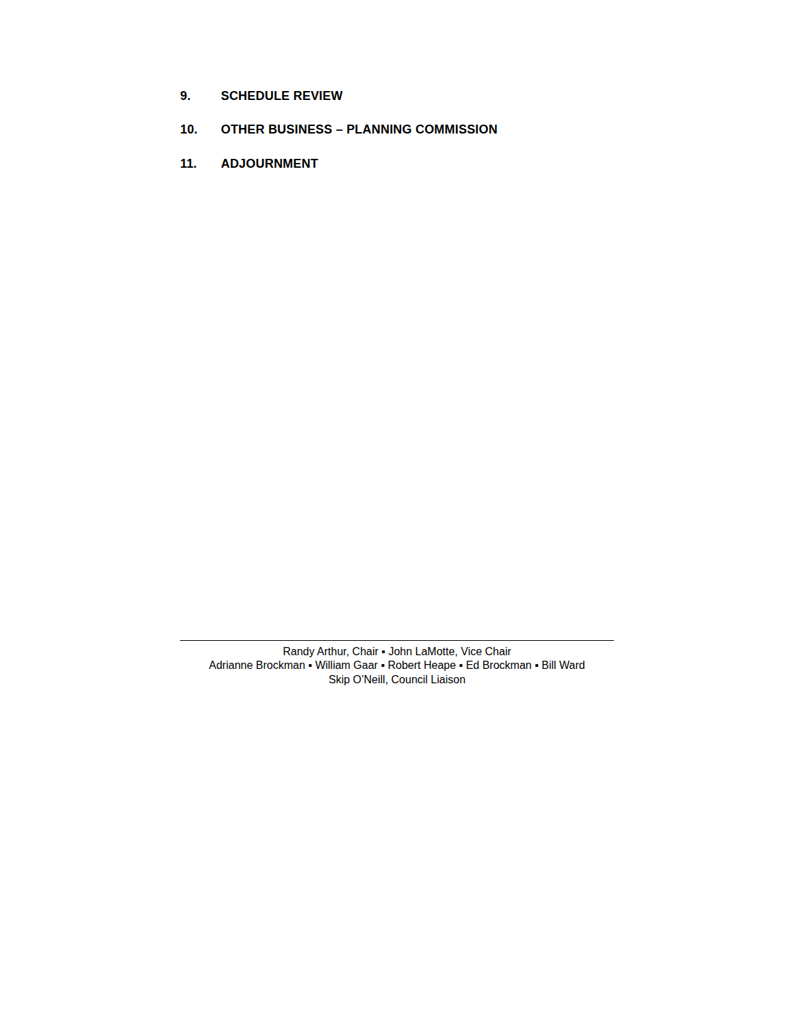9. SCHEDULE REVIEW
10. OTHER BUSINESS – PLANNING COMMISSION
11. ADJOURNMENT
Randy Arthur, Chair ▪ John LaMotte, Vice Chair
Adrianne Brockman ▪ William Gaar ▪ Robert Heape ▪ Ed Brockman ▪ Bill Ward
Skip O’Neill, Council Liaison